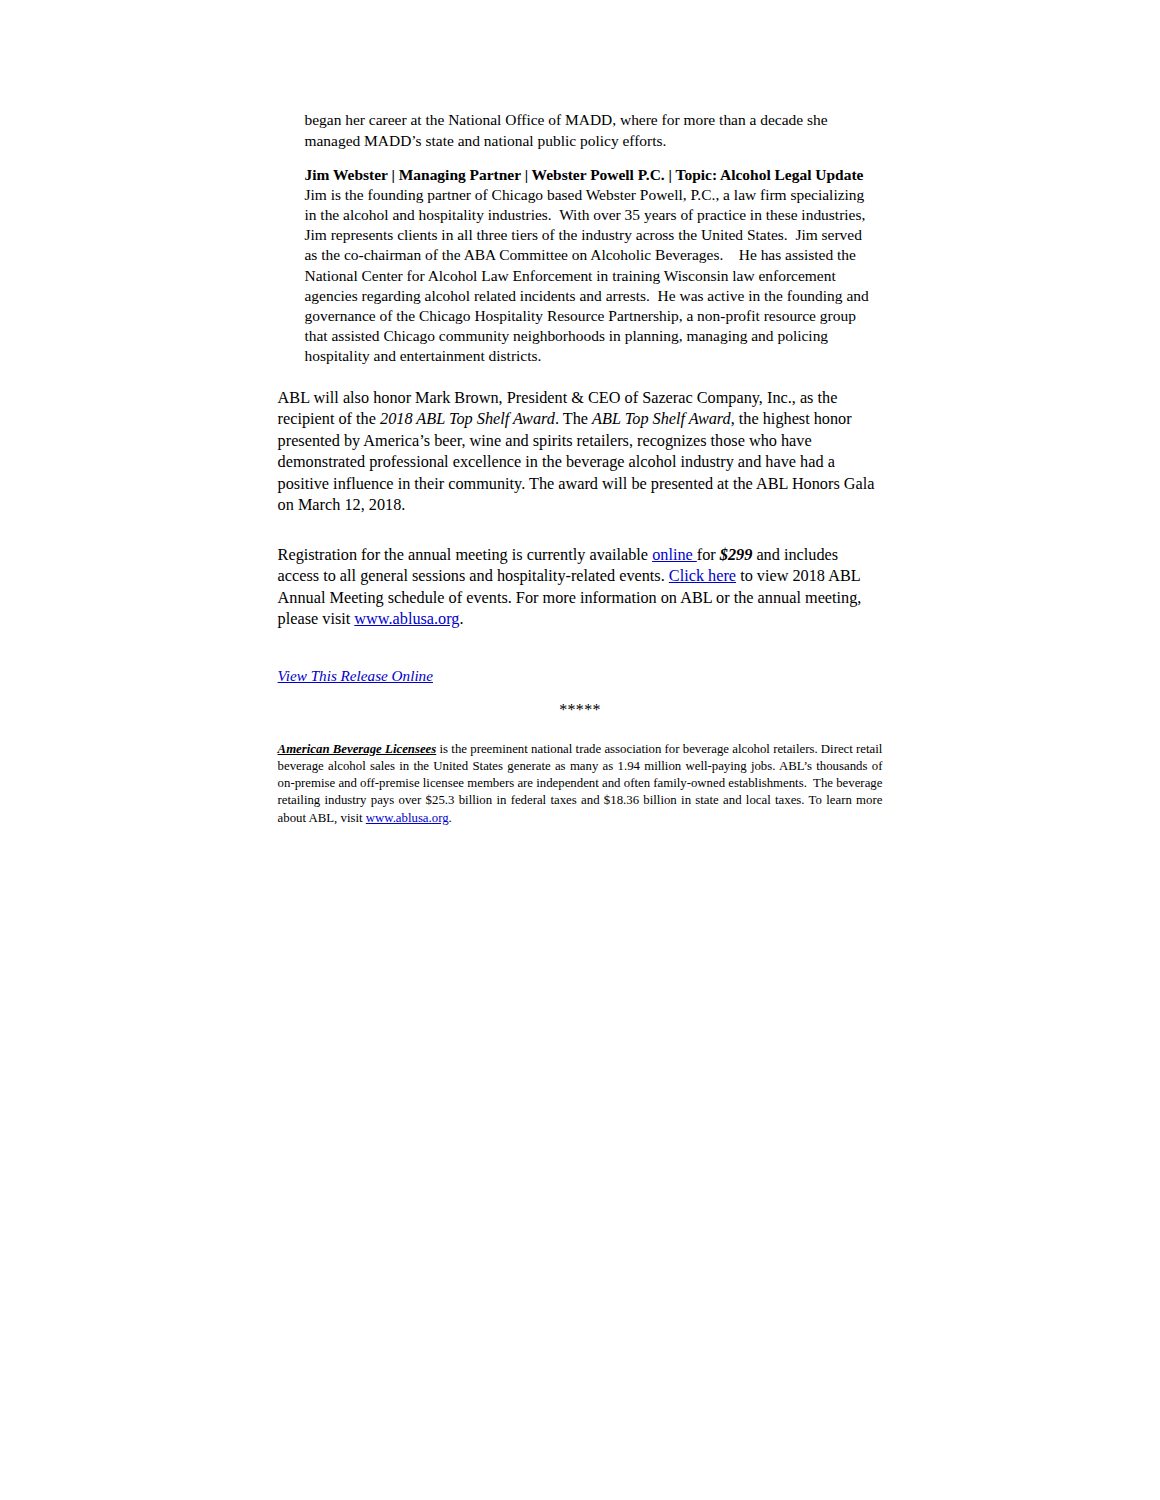began her career at the National Office of MADD, where for more than a decade she managed MADD’s state and national public policy efforts.
Jim Webster | Managing Partner | Webster Powell P.C. | Topic: Alcohol Legal Update
Jim is the founding partner of Chicago based Webster Powell, P.C., a law firm specializing in the alcohol and hospitality industries. With over 35 years of practice in these industries, Jim represents clients in all three tiers of the industry across the United States. Jim served as the co-chairman of the ABA Committee on Alcoholic Beverages. He has assisted the National Center for Alcohol Law Enforcement in training Wisconsin law enforcement agencies regarding alcohol related incidents and arrests. He was active in the founding and governance of the Chicago Hospitality Resource Partnership, a non-profit resource group that assisted Chicago community neighborhoods in planning, managing and policing hospitality and entertainment districts.
ABL will also honor Mark Brown, President & CEO of Sazerac Company, Inc., as the recipient of the 2018 ABL Top Shelf Award. The ABL Top Shelf Award, the highest honor presented by America’s beer, wine and spirits retailers, recognizes those who have demonstrated professional excellence in the beverage alcohol industry and have had a positive influence in their community. The award will be presented at the ABL Honors Gala on March 12, 2018.
Registration for the annual meeting is currently available online for $299 and includes access to all general sessions and hospitality-related events. Click here to view 2018 ABL Annual Meeting schedule of events. For more information on ABL or the annual meeting, please visit www.ablusa.org.
View This Release Online
*****
American Beverage Licensees is the preeminent national trade association for beverage alcohol retailers. Direct retail beverage alcohol sales in the United States generate as many as 1.94 million well-paying jobs. ABL’s thousands of on-premise and off-premise licensee members are independent and often family-owned establishments. The beverage retailing industry pays over $25.3 billion in federal taxes and $18.36 billion in state and local taxes. To learn more about ABL, visit www.ablusa.org.